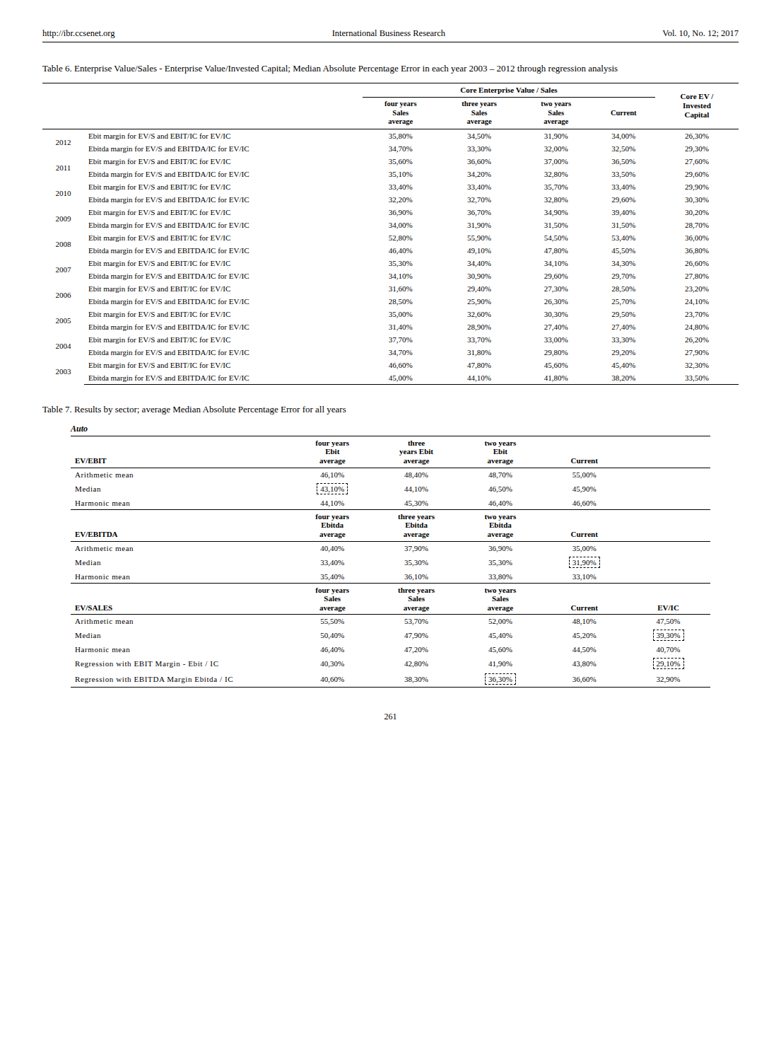http://ibr.ccsenet.org International Business Research Vol. 10, No. 12; 2017
Table 6. Enterprise Value/Sales - Enterprise Value/Invested Capital; Median Absolute Percentage Error in each year 2003 – 2012 through regression analysis
| | | Core Enterprise Value / Sales | Core EV / Invested Capital |
| --- | --- | --- | --- |
| | | four years Sales average | three years Sales average | two years Sales average | Current |
| 2012 | Ebit margin for EV/S and EBIT/IC for EV/IC | 35,80% | 34,50% | 31,90% | 34,00% | 26,30% |
| Ebitda margin for EV/S and EBITDA/IC for EV/IC | 34,70% | 33,30% | 32,00% | 32,50% | 29,30% |
| 2011 | Ebit margin for EV/S and EBIT/IC for EV/IC | 35,60% | 36,60% | 37,00% | 36,50% | 27,60% |
| Ebitda margin for EV/S and EBITDA/IC for EV/IC | 35,10% | 34,20% | 32,80% | 33,50% | 29,60% |
| 2010 | Ebit margin for EV/S and EBIT/IC for EV/IC | 33,40% | 33,40% | 35,70% | 33,40% | 29,90% |
| Ebitda margin for EV/S and EBITDA/IC for EV/IC | 32,20% | 32,70% | 32,80% | 29,60% | 30,30% |
| 2009 | Ebit margin for EV/S and EBIT/IC for EV/IC | 36,90% | 36,70% | 34,90% | 39,40% | 30,20% |
| Ebitda margin for EV/S and EBITDA/IC for EV/IC | 34,00% | 31,90% | 31,50% | 31,50% | 28,70% |
| 2008 | Ebit margin for EV/S and EBIT/IC for EV/IC | 52,80% | 55,90% | 54,50% | 53,40% | 36,00% |
| Ebitda margin for EV/S and EBITDA/IC for EV/IC | 46,40% | 49,10% | 47,80% | 45,50% | 36,80% |
| 2007 | Ebit margin for EV/S and EBIT/IC for EV/IC | 35,30% | 34,40% | 34,10% | 34,30% | 26,60% |
| Ebitda margin for EV/S and EBITDA/IC for EV/IC | 34,10% | 30,90% | 29,60% | 29,70% | 27,80% |
| 2006 | Ebit margin for EV/S and EBIT/IC for EV/IC | 31,60% | 29,40% | 27,30% | 28,50% | 23,20% |
| Ebitda margin for EV/S and EBITDA/IC for EV/IC | 28,50% | 25,90% | 26,30% | 25,70% | 24,10% |
| 2005 | Ebit margin for EV/S and EBIT/IC for EV/IC | 35,00% | 32,60% | 30,30% | 29,50% | 23,70% |
| Ebitda margin for EV/S and EBITDA/IC for EV/IC | 31,40% | 28,90% | 27,40% | 27,40% | 24,80% |
| 2004 | Ebit margin for EV/S and EBIT/IC for EV/IC | 37,70% | 33,70% | 33,00% | 33,30% | 26,20% |
| Ebitda margin for EV/S and EBITDA/IC for EV/IC | 34,70% | 31,80% | 29,80% | 29,20% | 27,90% |
| 2003 | Ebit margin for EV/S and EBIT/IC for EV/IC | 46,60% | 47,80% | 45,60% | 45,40% | 32,30% |
| Ebitda margin for EV/S and EBITDA/IC for EV/IC | 45,00% | 44,10% | 41,80% | 38,20% | 33,50% |
Table 7. Results by sector; average Median Absolute Percentage Error for all years
Auto
| EV/EBIT | four years Ebit average | three years Ebit average | two years Ebit average | Current | |
| --- | --- | --- | --- | --- | --- |
| Arithmetic mean | 46,10% | 48,40% | 48,70% | 55,00% | |
| Median | 43,10% | 44,10% | 46,50% | 45,90% | |
| Harmonic mean | 44,10% | 45,30% | 46,40% | 46,60% | |
| EV/EBITDA | four years Ebitda average | three years Ebitda average | two years Ebitda average | Current | |
| Arithmetic mean | 40,40% | 37,90% | 36,90% | 35,00% | |
| Median | 33,40% | 35,30% | 35,30% | 31,90% | |
| Harmonic mean | 35,40% | 36,10% | 33,80% | 33,10% | |
| EV/SALES | four years Sales average | three years Sales average | two years Sales average | Current | EV/IC |
| Arithmetic mean | 55,50% | 53,70% | 52,00% | 48,10% | 47,50% |
| Median | 50,40% | 47,90% | 45,40% | 45,20% | 39,30% |
| Harmonic mean | 46,40% | 47,20% | 45,60% | 44,50% | 40,70% |
| Regression with EBIT Margin - Ebit / IC | 40,30% | 42,80% | 41,90% | 43,80% | 29,10% |
| Regression with EBITDA Margin Ebitda / IC | 40,60% | 38,30% | 36,30% | 36,60% | 32,90% |
261